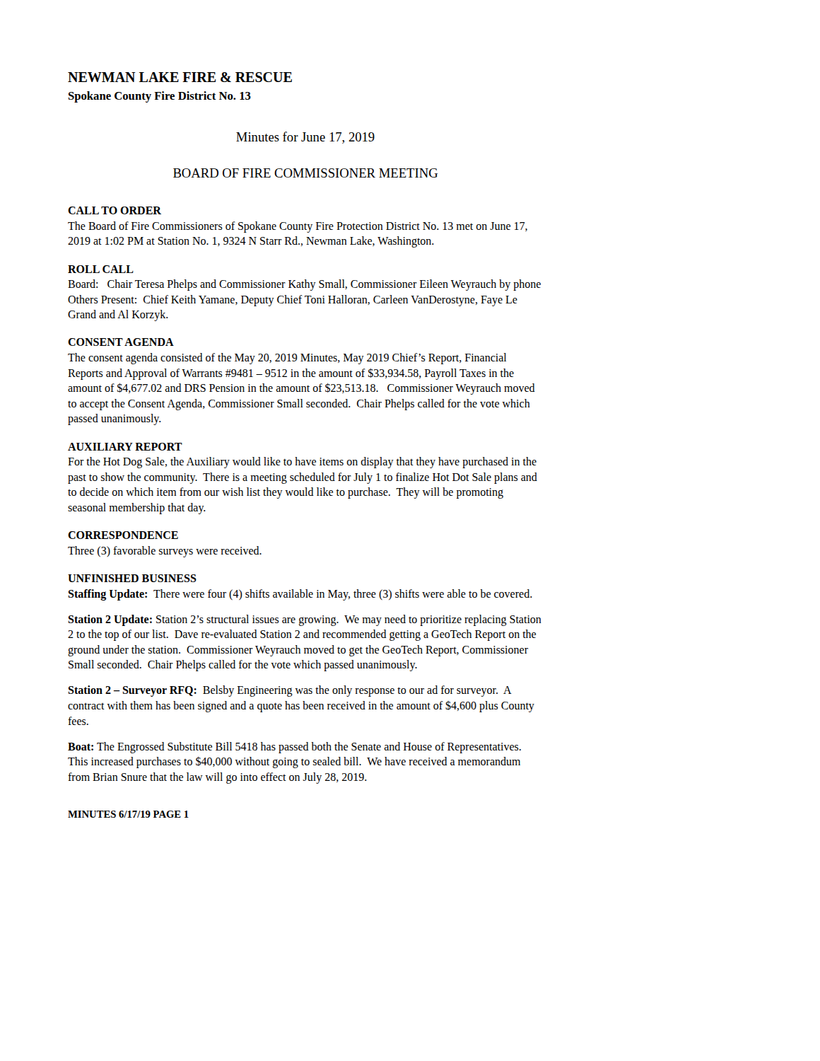NEWMAN LAKE FIRE & RESCUE
Spokane County Fire District No. 13
Minutes for June 17, 2019
BOARD OF FIRE COMMISSIONER MEETING
Call to Order
The Board of Fire Commissioners of Spokane County Fire Protection District No. 13 met on June 17, 2019 at 1:02 PM at Station No. 1, 9324 N Starr Rd., Newman Lake, Washington.
Roll Call
Board: Chair Teresa Phelps and Commissioner Kathy Small, Commissioner Eileen Weyrauch by phone
Others Present: Chief Keith Yamane, Deputy Chief Toni Halloran, Carleen VanDerostyne, Faye Le Grand and Al Korzyk.
Consent Agenda
The consent agenda consisted of the May 20, 2019 Minutes, May 2019 Chief’s Report, Financial Reports and Approval of Warrants #9481 – 9512 in the amount of $33,934.58, Payroll Taxes in the amount of $4,677.02 and DRS Pension in the amount of $23,513.18. Commissioner Weyrauch moved to accept the Consent Agenda, Commissioner Small seconded. Chair Phelps called for the vote which passed unanimously.
Auxiliary Report
For the Hot Dog Sale, the Auxiliary would like to have items on display that they have purchased in the past to show the community. There is a meeting scheduled for July 1 to finalize Hot Dot Sale plans and to decide on which item from our wish list they would like to purchase. They will be promoting seasonal membership that day.
Correspondence
Three (3) favorable surveys were received.
Unfinished Business
Staffing Update: There were four (4) shifts available in May, three (3) shifts were able to be covered.
Station 2 Update: Station 2’s structural issues are growing. We may need to prioritize replacing Station 2 to the top of our list. Dave re-evaluated Station 2 and recommended getting a GeoTech Report on the ground under the station. Commissioner Weyrauch moved to get the GeoTech Report, Commissioner Small seconded. Chair Phelps called for the vote which passed unanimously.
Station 2 – Surveyor RFQ: Belsby Engineering was the only response to our ad for surveyor. A contract with them has been signed and a quote has been received in the amount of $4,600 plus County fees.
Boat: The Engrossed Substitute Bill 5418 has passed both the Senate and House of Representatives. This increased purchases to $40,000 without going to sealed bill. We have received a memorandum from Brian Snure that the law will go into effect on July 28, 2019.
MINUTES 6/17/19 PAGE 1